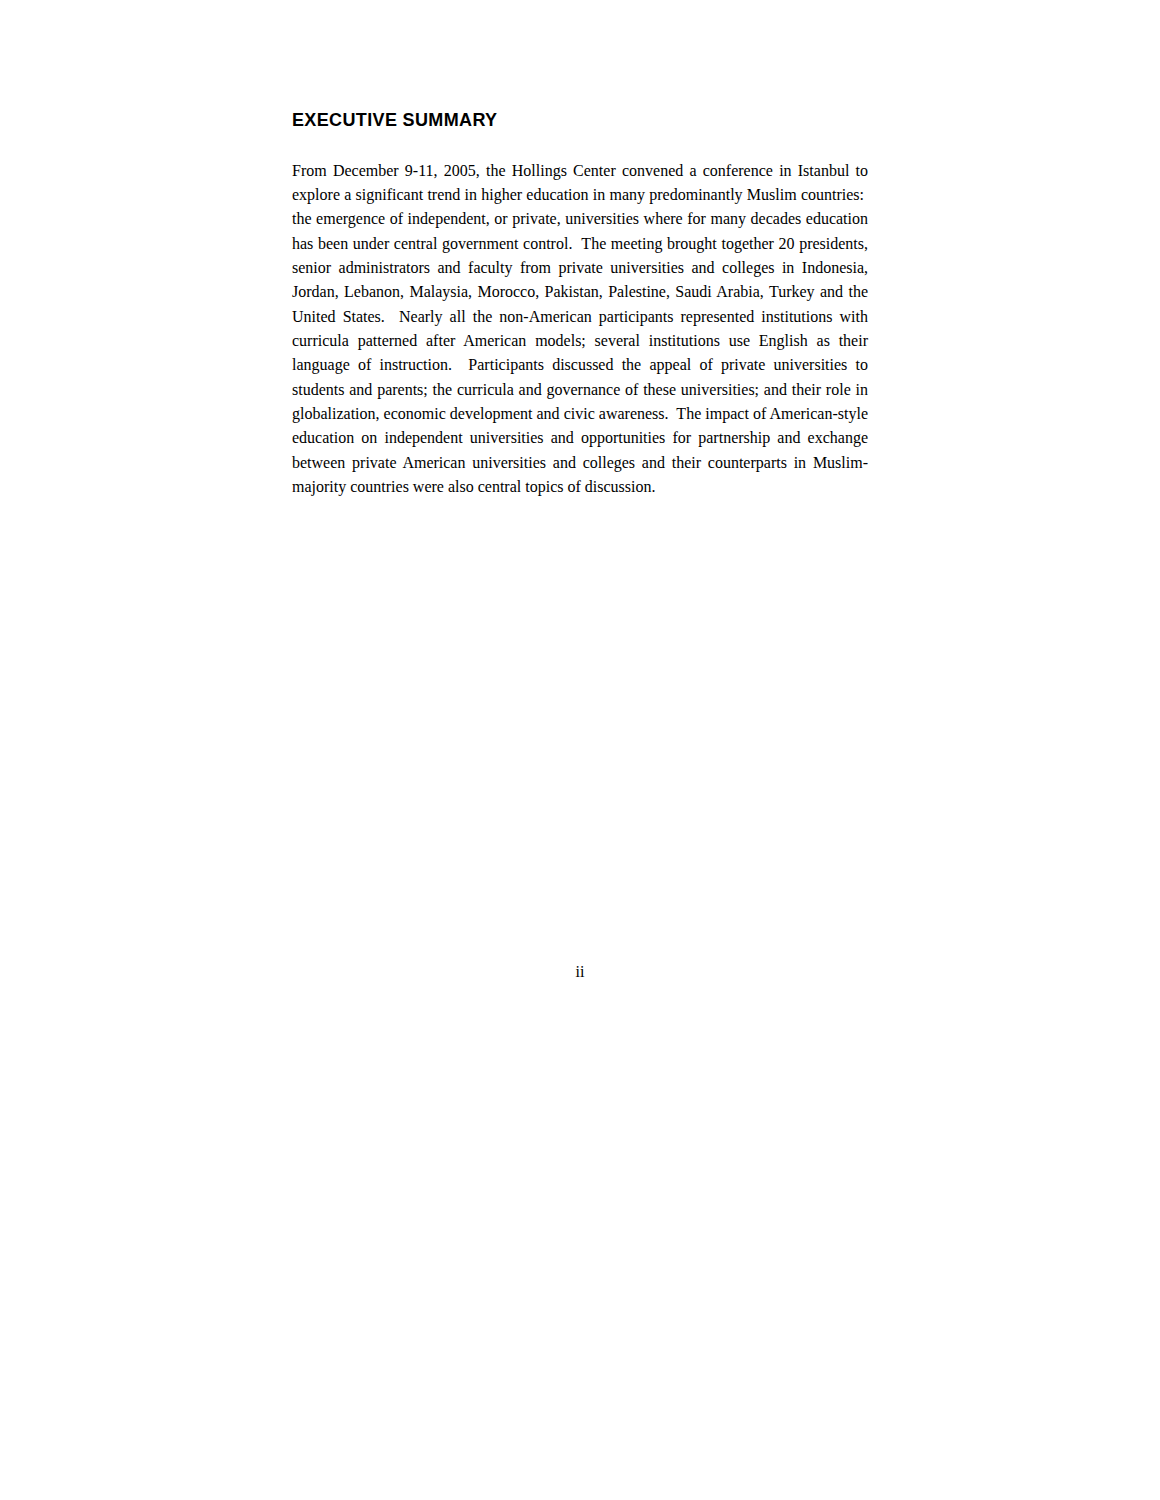EXECUTIVE SUMMARY
From December 9-11, 2005, the Hollings Center convened a conference in Istanbul to explore a significant trend in higher education in many predominantly Muslim countries: the emergence of independent, or private, universities where for many decades education has been under central government control. The meeting brought together 20 presidents, senior administrators and faculty from private universities and colleges in Indonesia, Jordan, Lebanon, Malaysia, Morocco, Pakistan, Palestine, Saudi Arabia, Turkey and the United States. Nearly all the non-American participants represented institutions with curricula patterned after American models; several institutions use English as their language of instruction. Participants discussed the appeal of private universities to students and parents; the curricula and governance of these universities; and their role in globalization, economic development and civic awareness. The impact of American-style education on independent universities and opportunities for partnership and exchange between private American universities and colleges and their counterparts in Muslim-majority countries were also central topics of discussion.
ii